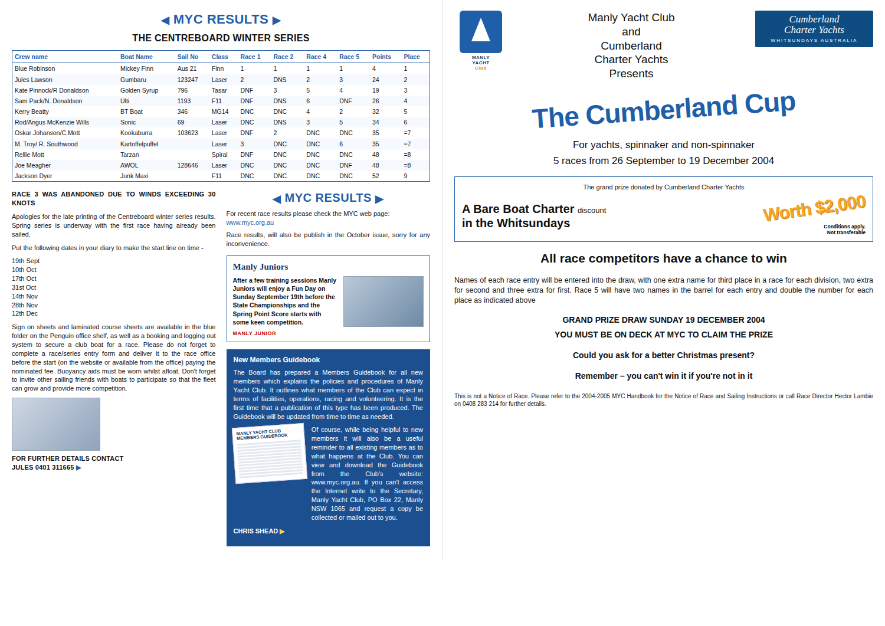◀ MYC RESULTS ▶
THE CENTREBOARD WINTER SERIES
| Crew name | Boat Name | Sail No | Class | Race 1 | Race 2 | Race 4 | Race 5 | Points | Place |
| --- | --- | --- | --- | --- | --- | --- | --- | --- | --- |
| Blue Robinson | Mickey Finn | Aus 21 | Finn | 1 | 1 | 1 | 1 | 4 | 1 |
| Jules Lawson | Gumbaru | 123247 | Laser | 2 | DNS | 2 | 3 | 24 | 2 |
| Kate Pinnock/R Donaldson | Golden Syrup | 796 | Tasar | DNF | 3 | 5 | 4 | 19 | 3 |
| Sam Pack/N. Donaldson | Ulti | 1193 | F11 | DNF | DNS | 6 | DNF | 26 | 4 |
| Kerry Beatty | BT Boat | 346 | MG14 | DNC | DNC | 4 | 2 | 32 | 5 |
| Rod/Angus McKenzie Wills | Sonic | 69 | Laser | DNC | DNS | 3 | 5 | 34 | 6 |
| Oskar Johanson/C.Mott | Kookaburra | 103623 | Laser | DNF | 2 | DNC | DNC | 35 | =7 |
| M. Troy/ R. Southwood | Kartoffelpuffel | | Laser | 3 | DNC | DNC | 6 | 35 | =7 |
| Rellie Mott | Tarzan | | Spiral | DNF | DNC | DNC | DNC | 48 | =8 |
| Joe Meagher | AWOL | 128646 | Laser | DNC | DNC | DNC | DNF | 48 | =8 |
| Jackson Dyer | Junk Maxi | | F11 | DNC | DNC | DNC | DNC | 52 | 9 |
RACE 3 WAS ABANDONED DUE TO WINDS EXCEEDING 30 KNOTS
Apologies for the late printing of the Centreboard winter series results. Spring series is underway with the first race having already been sailed.
Put the following dates in your diary to make the start line on time -
19th Sept
10th Oct
17th Oct
31st Oct
14th Nov
28th Nov
12th Dec
Sign on sheets and laminated course sheets are available in the blue folder on the Penguin office shelf, as well as a booking and logging out system to secure a club boat for a race. Please do not forget to complete a race/series entry form and deliver it to the race office before the start (on the website or available from the office) paying the nominated fee. Buoyancy aids must be worn whilst afloat. Don't forget to invite other sailing friends with boats to participate so that the fleet can grow and provide more competition.
FOR FURTHER DETAILS CONTACT
JULES 0401 311665 ▶
◀ MYC RESULTS ▶
For recent race results please check the MYC web page:
www.myc.org.au
Race results, will also be publish in the October issue, sorry for any inconvenience.
Manly Juniors
After a few training sessions Manly Juniors will enjoy a Fun Day on Sunday September 19th before the State Championships and the Spring Point Score starts with some keen competition. MANLY JUNIOR
New Members Guidebook
The Board has prepared a Members Guidebook for all new members which explains the policies and procedures of Manly Yacht Club. It outlines what members of the Club can expect in terms of facilities, operations, racing and volunteering. It is the first time that a publication of this type has been produced. The Guidebook will be updated from time to time as needed.
MANLY YACHT CLUB
MEMBERS GUIDEBOOK
Of course, while being helpful to new members it will also be a useful reminder to all existing members as to what happens at the Club. You can view and download the Guidebook from the Club's website: www.myc.org.au. If you can't access the Internet write to the Secretary, Manly Yacht Club, PO Box 22, Manly NSW 1065 and request a copy be collected or mailed out to you.
CHRIS SHEAD ▶
MANLY
YACHT
Club
Manly Yacht Club
and
Cumberland
Charter Yachts
Presents
Cumberland
Charter Yachts
WHITSUNDAYS AUSTRALIA
The Cumberland Cup
For yachts, spinnaker and non-spinnaker
5 races from 26 September to 19 December 2004
The grand prize donated by Cumberland Charter Yachts
A Bare Boat Charter discount
in the Whitsundays
Worth $2,000 Conditions apply.
Not transferable
All race competitors have a chance to win
Names of each race entry will be entered into the draw, with one extra name for third place in a race for each division, two extra for second and three extra for first. Race 5 will have two names in the barrel for each entry and double the number for each place as indicated above
GRAND PRIZE DRAW SUNDAY 19 DECEMBER 2004
YOU MUST BE ON DECK AT MYC TO CLAIM THE PRIZE
Could you ask for a better Christmas present?
Remember – you can't win it if you're not in it
This is not a Notice of Race. Please refer to the 2004-2005 MYC Handbook for the Notice of Race and Sailing Instructions or call Race Director Hector Lambie on 0408 283 214 for further details.